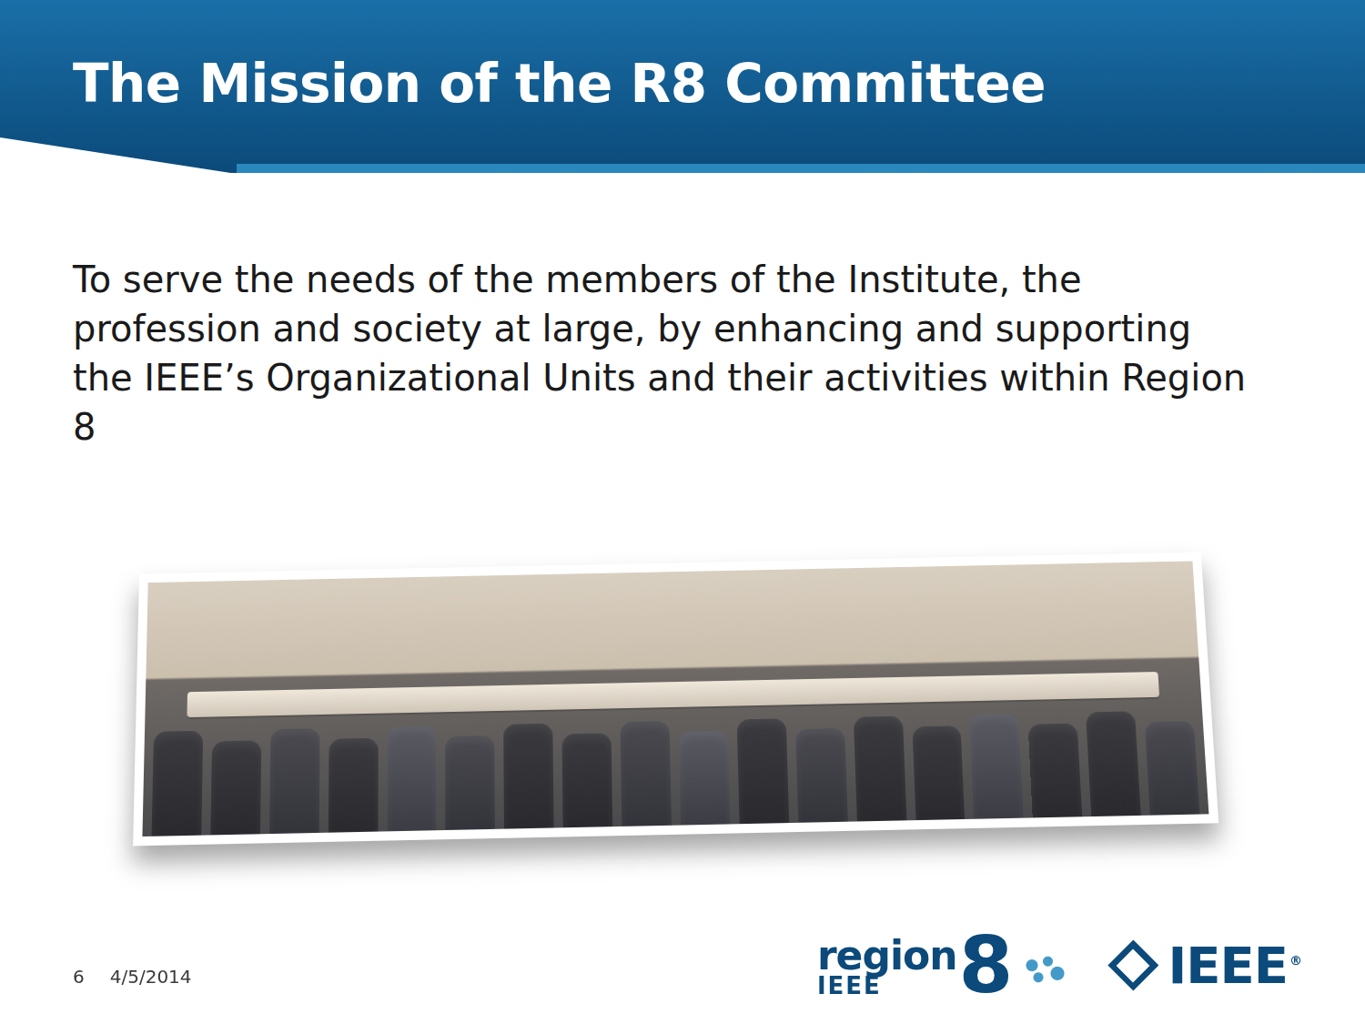The Mission of the R8 Committee
To serve the needs of the members of the Institute, the profession and society at large, by enhancing and supporting the IEEE’s Organizational Units and their activities within Region 8
6 4/5/2014
region IEEE
8
IEEE®